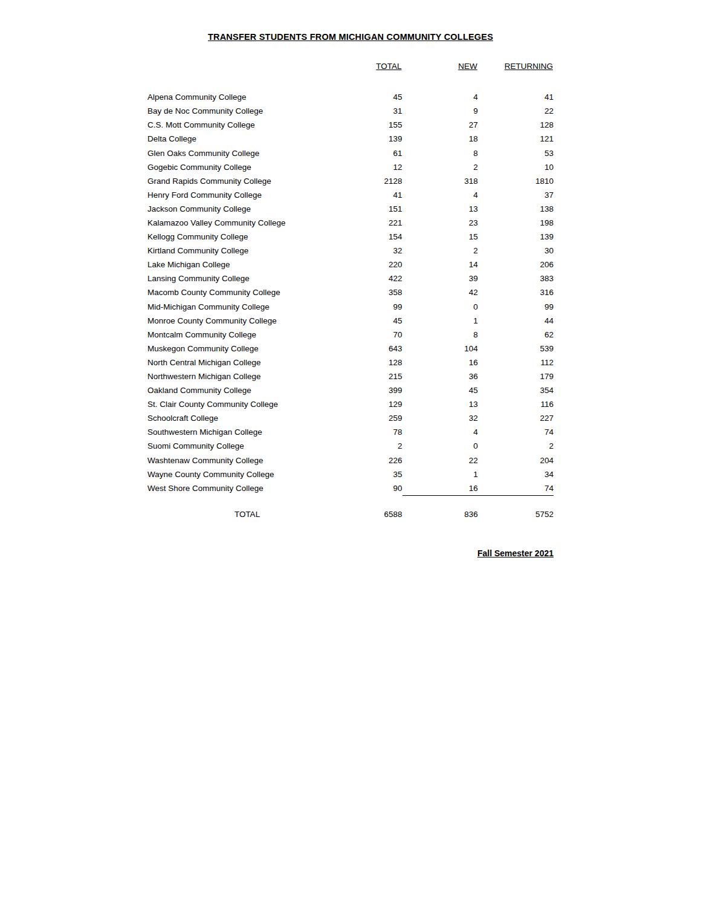TRANSFER STUDENTS FROM MICHIGAN COMMUNITY COLLEGES
| | TOTAL | NEW | RETURNING |
| --- | --- | --- | --- |
| Alpena Community College | 45 | 4 | 41 |
| Bay de Noc Community College | 31 | 9 | 22 |
| C.S. Mott Community College | 155 | 27 | 128 |
| Delta College | 139 | 18 | 121 |
| Glen Oaks Community College | 61 | 8 | 53 |
| Gogebic Community College | 12 | 2 | 10 |
| Grand Rapids Community College | 2128 | 318 | 1810 |
| Henry Ford Community College | 41 | 4 | 37 |
| Jackson Community College | 151 | 13 | 138 |
| Kalamazoo Valley Community College | 221 | 23 | 198 |
| Kellogg Community College | 154 | 15 | 139 |
| Kirtland Community College | 32 | 2 | 30 |
| Lake Michigan College | 220 | 14 | 206 |
| Lansing Community College | 422 | 39 | 383 |
| Macomb County Community College | 358 | 42 | 316 |
| Mid-Michigan Community College | 99 | 0 | 99 |
| Monroe County Community College | 45 | 1 | 44 |
| Montcalm Community College | 70 | 8 | 62 |
| Muskegon Community College | 643 | 104 | 539 |
| North Central Michigan College | 128 | 16 | 112 |
| Northwestern Michigan College | 215 | 36 | 179 |
| Oakland Community College | 399 | 45 | 354 |
| St. Clair County Community College | 129 | 13 | 116 |
| Schoolcraft College | 259 | 32 | 227 |
| Southwestern Michigan College | 78 | 4 | 74 |
| Suomi Community College | 2 | 0 | 2 |
| Washtenaw Community College | 226 | 22 | 204 |
| Wayne County Community College | 35 | 1 | 34 |
| West Shore Community College | 90 | 16 | 74 |
| TOTAL | 6588 | 836 | 5752 |
Fall Semester 2021